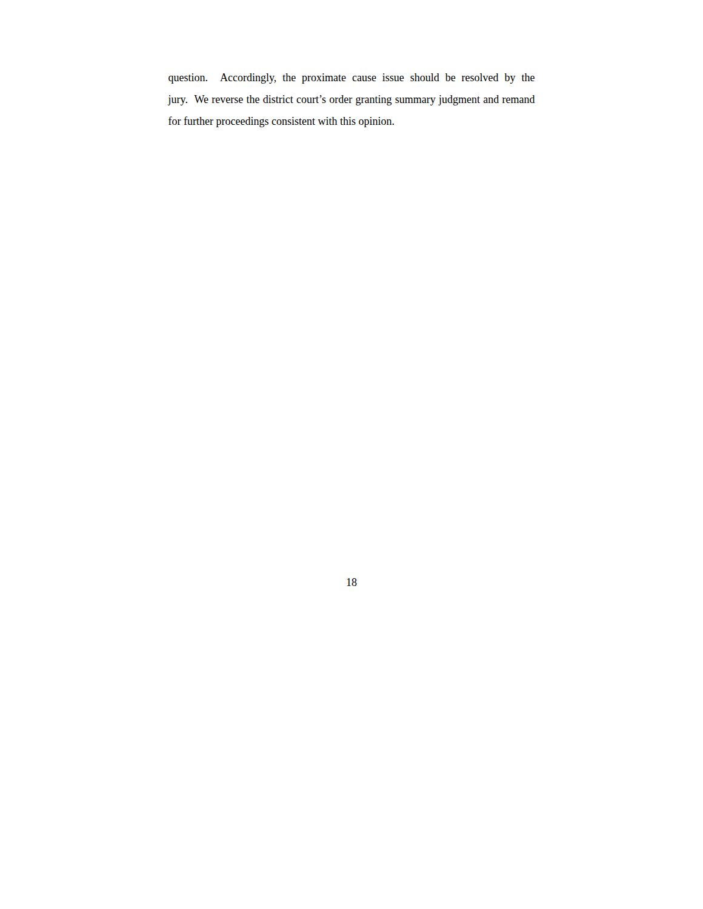question. Accordingly, the proximate cause issue should be resolved by the jury. We reverse the district court’s order granting summary judgment and remand for further proceedings consistent with this opinion.
18